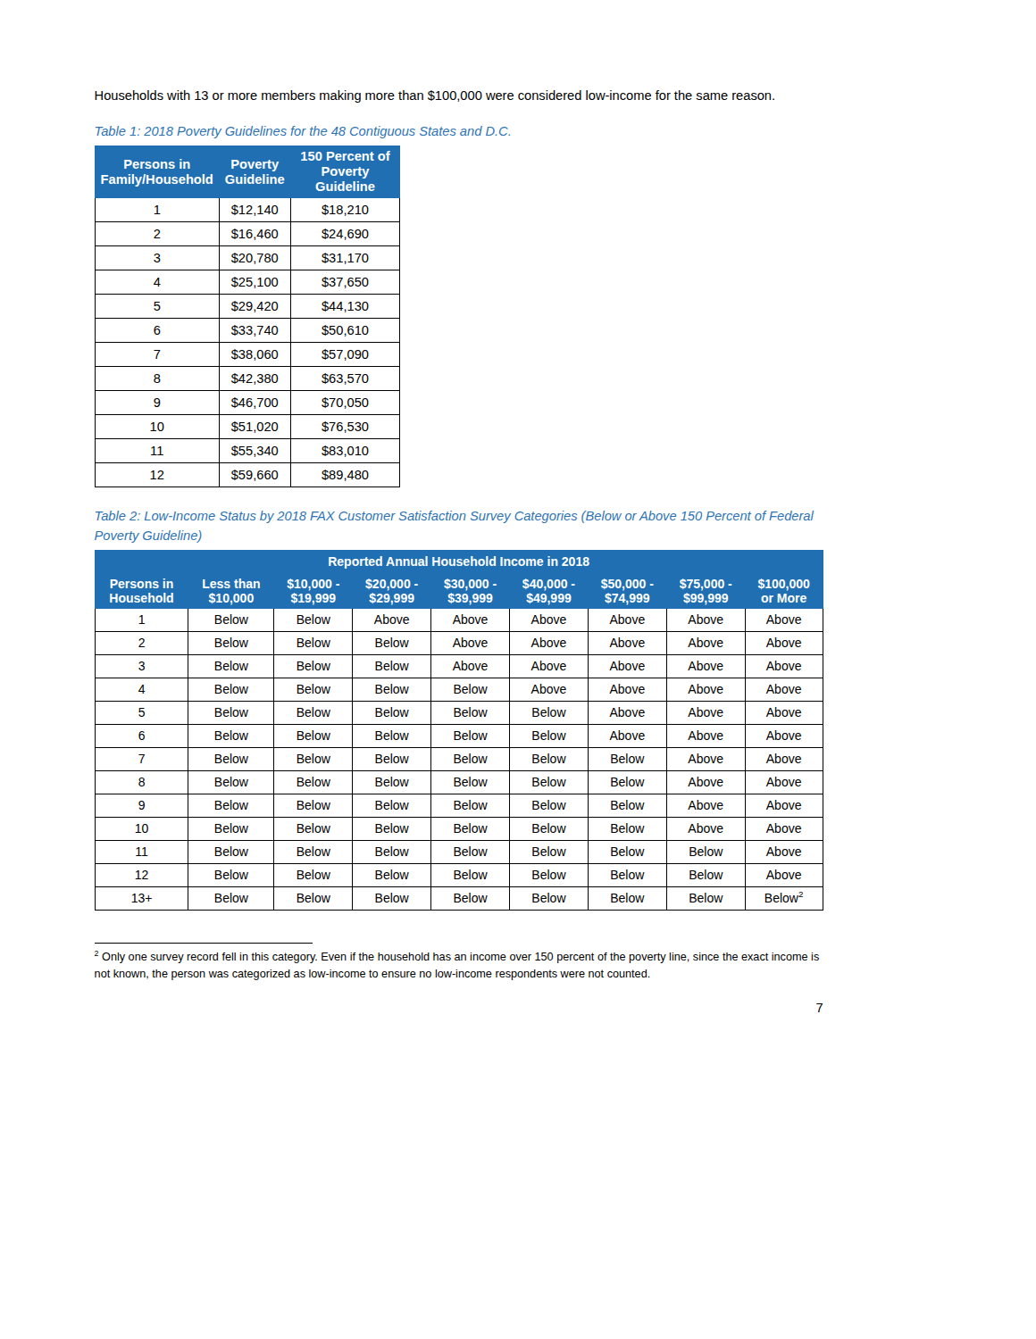Households with 13 or more members making more than $100,000 were considered low-income for the same reason.
Table 1: 2018 Poverty Guidelines for the 48 Contiguous States and D.C.
| Persons in Family/Household | Poverty Guideline | 150 Percent of Poverty Guideline |
| --- | --- | --- |
| 1 | $12,140 | $18,210 |
| 2 | $16,460 | $24,690 |
| 3 | $20,780 | $31,170 |
| 4 | $25,100 | $37,650 |
| 5 | $29,420 | $44,130 |
| 6 | $33,740 | $50,610 |
| 7 | $38,060 | $57,090 |
| 8 | $42,380 | $63,570 |
| 9 | $46,700 | $70,050 |
| 10 | $51,020 | $76,530 |
| 11 | $55,340 | $83,010 |
| 12 | $59,660 | $89,480 |
Table 2: Low-Income Status by 2018 FAX Customer Satisfaction Survey Categories (Below or Above 150 Percent of Federal Poverty Guideline)
| Reported Annual Household Income in 2018 |
| --- |
| Persons in Household | Less than $10,000 | $10,000 - $19,999 | $20,000 - $29,999 | $30,000 - $39,999 | $40,000 - $49,999 | $50,000 - $74,999 | $75,000 - $99,999 | $100,000 or More |
| 1 | Below | Below | Above | Above | Above | Above | Above | Above |
| 2 | Below | Below | Below | Above | Above | Above | Above | Above |
| 3 | Below | Below | Below | Above | Above | Above | Above | Above |
| 4 | Below | Below | Below | Below | Above | Above | Above | Above |
| 5 | Below | Below | Below | Below | Below | Above | Above | Above |
| 6 | Below | Below | Below | Below | Below | Above | Above | Above |
| 7 | Below | Below | Below | Below | Below | Below | Above | Above |
| 8 | Below | Below | Below | Below | Below | Below | Above | Above |
| 9 | Below | Below | Below | Below | Below | Below | Above | Above |
| 10 | Below | Below | Below | Below | Below | Below | Above | Above |
| 11 | Below | Below | Below | Below | Below | Below | Below | Above |
| 12 | Below | Below | Below | Below | Below | Below | Below | Above |
| 13+ | Below | Below | Below | Below | Below | Below | Below | Below 2 |
2 Only one survey record fell in this category. Even if the household has an income over 150 percent of the poverty line, since the exact income is not known, the person was categorized as low-income to ensure no low-income respondents were not counted.
7